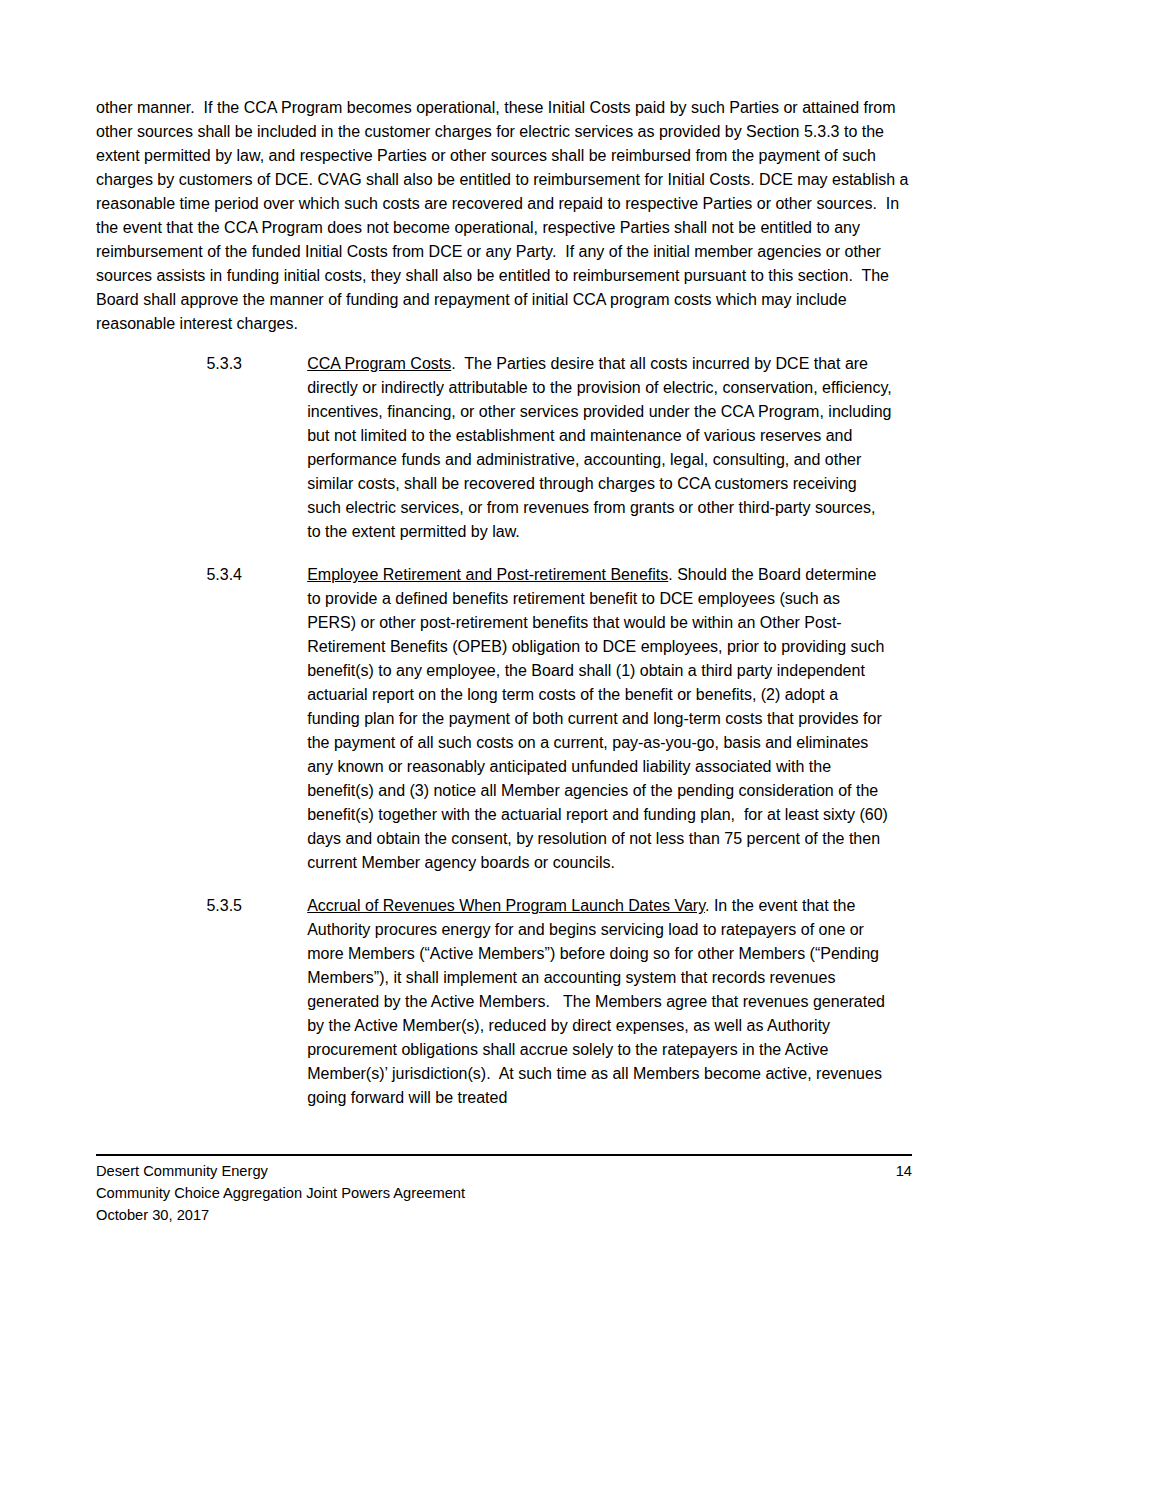other manner. If the CCA Program becomes operational, these Initial Costs paid by such Parties or attained from other sources shall be included in the customer charges for electric services as provided by Section 5.3.3 to the extent permitted by law, and respective Parties or other sources shall be reimbursed from the payment of such charges by customers of DCE. CVAG shall also be entitled to reimbursement for Initial Costs. DCE may establish a reasonable time period over which such costs are recovered and repaid to respective Parties or other sources. In the event that the CCA Program does not become operational, respective Parties shall not be entitled to any reimbursement of the funded Initial Costs from DCE or any Party. If any of the initial member agencies or other sources assists in funding initial costs, they shall also be entitled to reimbursement pursuant to this section. The Board shall approve the manner of funding and repayment of initial CCA program costs which may include reasonable interest charges.
5.3.3 CCA Program Costs. The Parties desire that all costs incurred by DCE that are directly or indirectly attributable to the provision of electric, conservation, efficiency, incentives, financing, or other services provided under the CCA Program, including but not limited to the establishment and maintenance of various reserves and performance funds and administrative, accounting, legal, consulting, and other similar costs, shall be recovered through charges to CCA customers receiving such electric services, or from revenues from grants or other third-party sources, to the extent permitted by law.
5.3.4 Employee Retirement and Post-retirement Benefits. Should the Board determine to provide a defined benefits retirement benefit to DCE employees (such as PERS) or other post-retirement benefits that would be within an Other Post-Retirement Benefits (OPEB) obligation to DCE employees, prior to providing such benefit(s) to any employee, the Board shall (1) obtain a third party independent actuarial report on the long term costs of the benefit or benefits, (2) adopt a funding plan for the payment of both current and long-term costs that provides for the payment of all such costs on a current, pay-as-you-go, basis and eliminates any known or reasonably anticipated unfunded liability associated with the benefit(s) and (3) notice all Member agencies of the pending consideration of the benefit(s) together with the actuarial report and funding plan, for at least sixty (60) days and obtain the consent, by resolution of not less than 75 percent of the then current Member agency boards or councils.
5.3.5 Accrual of Revenues When Program Launch Dates Vary. In the event that the Authority procures energy for and begins servicing load to ratepayers of one or more Members (“Active Members”) before doing so for other Members (“Pending Members”), it shall implement an accounting system that records revenues generated by the Active Members. The Members agree that revenues generated by the Active Member(s), reduced by direct expenses, as well as Authority procurement obligations shall accrue solely to the ratepayers in the Active Member(s)’ jurisdiction(s). At such time as all Members become active, revenues going forward will be treated
14 Desert Community Energy Community Choice Aggregation Joint Powers Agreement October 30, 2017